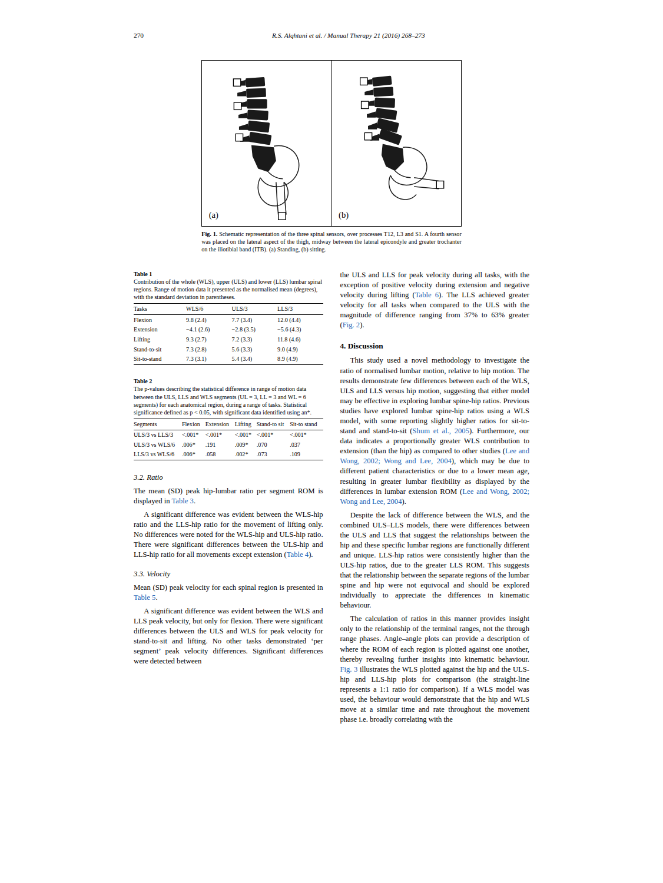270
R.S. Alqhtani et al. / Manual Therapy 21 (2016) 268–273
(a)
(b)
Fig. 1. Schematic representation of the three spinal sensors, over processes T12, L3 and S1. A fourth sensor was placed on the lateral aspect of the thigh, midway between the lateral epicondyle and greater trochanter on the iliotibial band (ITB). (a) Standing, (b) sitting.
Table 1 Contribution of the whole (WLS), upper (ULS) and lower (LLS) lumbar spinal regions. Range of motion data it presented as the normalised mean (degrees), with the standard deviation in parentheses.
| Tasks | WLS/6 | ULS/3 | LLS/3 |
| --- | --- | --- | --- |
| Flexion | 9.8 (2.4) | 7.7 (3.4) | 12.0 (4.4) |
| Extension | −4.1 (2.6) | −2.8 (3.5) | −5.6 (4.3) |
| Lifting | 9.3 (2.7) | 7.2 (3.3) | 11.8 (4.6) |
| Stand-to-sit | 7.3 (2.8) | 5.6 (3.3) | 9.0 (4.9) |
| Sit-to-stand | 7.3 (3.1) | 5.4 (3.4) | 8.9 (4.9) |
Table 2 The p-values describing the statistical difference in range of motion data between the ULS, LLS and WLS segments (UL = 3, LL = 3 and WL = 6 segments) for each anatomical region, during a range of tasks. Statistical significance defined as p < 0.05, with significant data identified using an*.
| Segments | Flexion | Extension | Lifting | Stand-to sit | Sit-to stand |
| --- | --- | --- | --- | --- | --- |
| ULS/3 vs LLS/3 | <.001* | <.001* | <.001* | <.001* | <.001* |
| ULS/3 vs WLS/6 | .006* | .191 | .009* | .070 | .037 |
| LLS/3 vs WLS/6 | .006* | .058 | .002* | .073 | .109 |
3.2. Ratio
The mean (SD) peak hip-lumbar ratio per segment ROM is displayed in Table 3.
A significant difference was evident between the WLS-hip ratio and the LLS-hip ratio for the movement of lifting only. No differences were noted for the WLS-hip and ULS-hip ratio. There were significant differences between the ULS-hip and LLS-hip ratio for all movements except extension (Table 4).
3.3. Velocity
Mean (SD) peak velocity for each spinal region is presented in Table 5.
A significant difference was evident between the WLS and LLS peak velocity, but only for flexion. There were significant differences between the ULS and WLS for peak velocity for stand-to-sit and lifting. No other tasks demonstrated ‘per segment’ peak velocity differences. Significant differences were detected between
the ULS and LLS for peak velocity during all tasks, with the exception of positive velocity during extension and negative velocity during lifting (Table 6). The LLS achieved greater velocity for all tasks when compared to the ULS with the magnitude of difference ranging from 37% to 63% greater (Fig. 2).
4. Discussion
This study used a novel methodology to investigate the ratio of normalised lumbar motion, relative to hip motion. The results demonstrate few differences between each of the WLS, ULS and LLS versus hip motion, suggesting that either model may be effective in exploring lumbar spine-hip ratios. Previous studies have explored lumbar spine-hip ratios using a WLS model, with some reporting slightly higher ratios for sit-to-stand and stand-to-sit (Shum et al., 2005). Furthermore, our data indicates a proportionally greater WLS contribution to extension (than the hip) as compared to other studies (Lee and Wong, 2002; Wong and Lee, 2004), which may be due to different patient characteristics or due to a lower mean age, resulting in greater lumbar flexibility as displayed by the differences in lumbar extension ROM (Lee and Wong, 2002; Wong and Lee, 2004).
Despite the lack of difference between the WLS, and the combined ULS–LLS models, there were differences between the ULS and LLS that suggest the relationships between the hip and these specific lumbar regions are functionally different and unique. LLS-hip ratios were consistently higher than the ULS-hip ratios, due to the greater LLS ROM. This suggests that the relationship between the separate regions of the lumbar spine and hip were not equivocal and should be explored individually to appreciate the differences in kinematic behaviour.
The calculation of ratios in this manner provides insight only to the relationship of the terminal ranges, not the through range phases. Angle–angle plots can provide a description of where the ROM of each region is plotted against one another, thereby revealing further insights into kinematic behaviour. Fig. 3 illustrates the WLS plotted against the hip and the ULS-hip and LLS-hip plots for comparison (the straight-line represents a 1:1 ratio for comparison). If a WLS model was used, the behaviour would demonstrate that the hip and WLS move at a similar time and rate throughout the movement phase i.e. broadly correlating with the